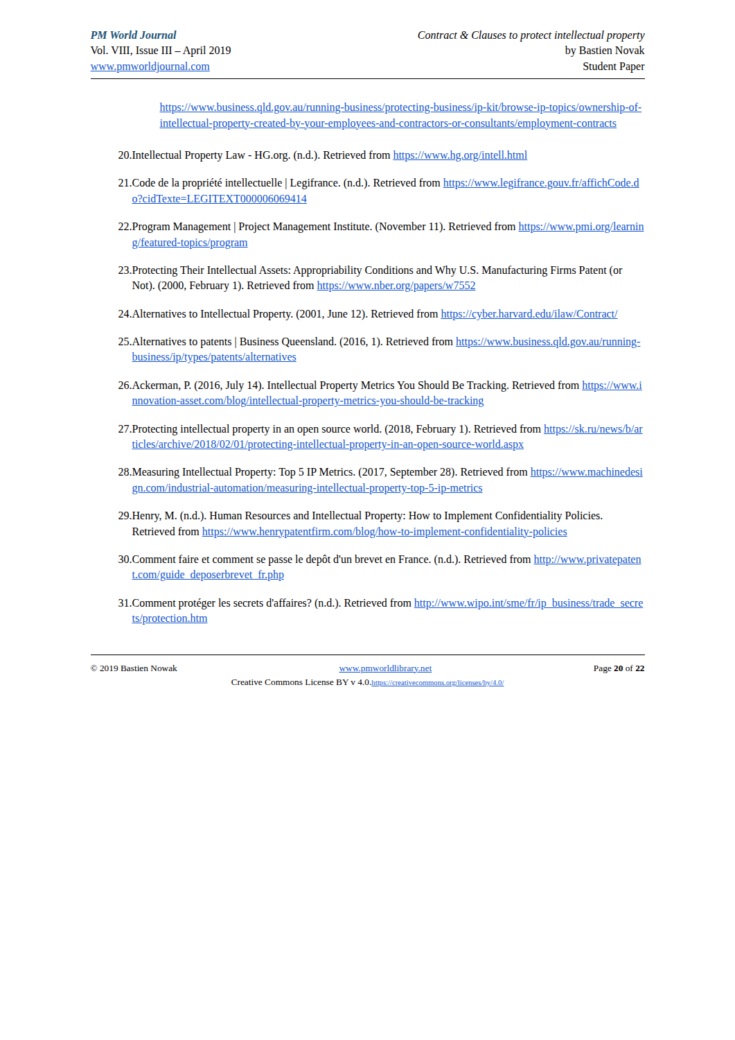PM World Journal
Vol. VIII, Issue III – April 2019
www.pmworldjournal.com
Contract & Clauses to protect intellectual property
by Bastien Novak
Student Paper
https://www.business.qld.gov.au/running-business/protecting-business/ip-kit/browse-ip-topics/ownership-of-intellectual-property-created-by-your-employees-and-contractors-or-consultants/employment-contracts
20. Intellectual Property Law - HG.org. (n.d.). Retrieved from https://www.hg.org/intell.html
21. Code de la propriété intellectuelle | Legifrance. (n.d.). Retrieved from https://www.legifrance.gouv.fr/affichCode.do?cidTexte=LEGITEXT000006069414
22. Program Management | Project Management Institute. (November 11). Retrieved from https://www.pmi.org/learning/featured-topics/program
23. Protecting Their Intellectual Assets: Appropriability Conditions and Why U.S. Manufacturing Firms Patent (or Not). (2000, February 1). Retrieved from https://www.nber.org/papers/w7552
24. Alternatives to Intellectual Property. (2001, June 12). Retrieved from https://cyber.harvard.edu/ilaw/Contract/
25. Alternatives to patents | Business Queensland. (2016, 1). Retrieved from https://www.business.qld.gov.au/running-business/ip/types/patents/alternatives
26. Ackerman, P. (2016, July 14). Intellectual Property Metrics You Should Be Tracking. Retrieved from https://www.innovation-asset.com/blog/intellectual-property-metrics-you-should-be-tracking
27. Protecting intellectual property in an open source world. (2018, February 1). Retrieved from https://sk.ru/news/b/articles/archive/2018/02/01/protecting-intellectual-property-in-an-open-source-world.aspx
28. Measuring Intellectual Property: Top 5 IP Metrics. (2017, September 28). Retrieved from https://www.machinedesign.com/industrial-automation/measuring-intellectual-property-top-5-ip-metrics
29. Henry, M. (n.d.). Human Resources and Intellectual Property: How to Implement Confidentiality Policies. Retrieved from https://www.henrypatentfirm.com/blog/how-to-implement-confidentiality-policies
30. Comment faire et comment se passe le depôt d'un brevet en France. (n.d.). Retrieved from http://www.privatepatent.com/guide_deposerbrevet_fr.php
31. Comment protéger les secrets d'affaires? (n.d.). Retrieved from http://www.wipo.int/sme/fr/ip_business/trade_secrets/protection.htm
© 2019 Bastien Nowak www.pmworldlibrary.net Page 20 of 22
Creative Commons License BY v 4.0.https://creativecommons.org/licenses/by/4.0/